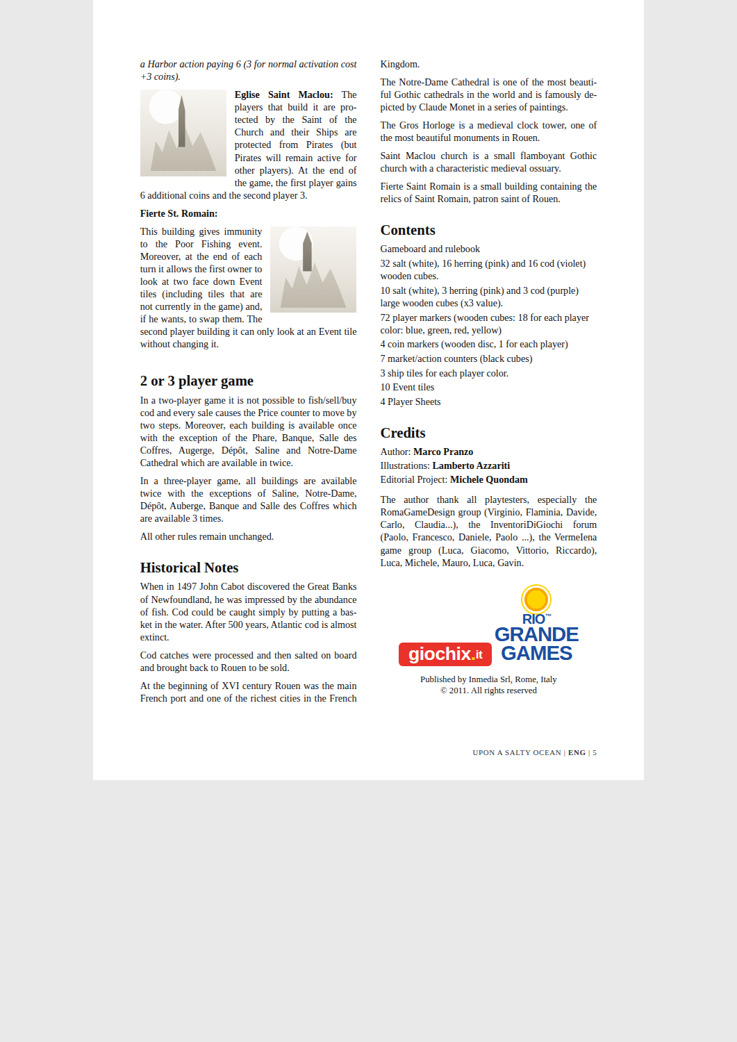a Harbor action paying 6 (3 for normal activation cost +3 coins).
Eglise Saint Maclou: The players that build it are protected by the Saint of the Church and their Ships are protected from Pirates (but Pirates will remain active for other players). At the end of the game, the first player gains 6 additional coins and the second player 3.
Fierte St. Romain:
This building gives immunity to the Poor Fishing event. Moreover, at the end of each turn it allows the first owner to look at two face down Event tiles (including tiles that are not currently in the game) and, if he wants, to swap them. The second player building it can only look at an Event tile without changing it.
2 or 3 player game
In a two-player game it is not possible to fish/sell/buy cod and every sale causes the Price counter to move by two steps. Moreover, each building is available once with the exception of the Phare, Banque, Salle des Coffres, Augerge, Dépôt, Saline and Notre-Dame Cathedral which are available in twice.
In a three-player game, all buildings are available twice with the exceptions of Saline, Notre-Dame, Dépôt, Auberge, Banque and Salle des Coffres which are available 3 times.
All other rules remain unchanged.
Historical Notes
When in 1497 John Cabot discovered the Great Banks of Newfoundland, he was impressed by the abundance of fish. Cod could be caught simply by putting a basket in the water. After 500 years, Atlantic cod is almost extinct.
Cod catches were processed and then salted on board and brought back to Rouen to be sold.
At the beginning of XVI century Rouen was the main French port and one of the richest cities in the French Kingdom.
The Notre-Dame Cathedral is one of the most beautiful Gothic cathedrals in the world and is famously depicted by Claude Monet in a series of paintings.
The Gros Horloge is a medieval clock tower, one of the most beautiful monuments in Rouen.
Saint Maclou church is a small flamboyant Gothic church with a characteristic medieval ossuary.
Fierte Saint Romain is a small building containing the relics of Saint Romain, patron saint of Rouen.
Contents
Gameboard and rulebook
32 salt (white), 16 herring (pink) and 16 cod (violet) wooden cubes.
10 salt (white), 3 herring (pink) and 3 cod (purple) large wooden cubes (x3 value).
72 player markers (wooden cubes: 18 for each player color: blue, green, red, yellow)
4 coin markers (wooden disc, 1 for each player)
7 market/action counters (black cubes)
3 ship tiles for each player color.
10 Event tiles
4 Player Sheets
Credits
Author: Marco Pranzo
Illustrations: Lamberto Azzariti
Editorial Project: Michele Quondam
The author thank all playtesters, especially the RomaGameDesign group (Virginio, Flaminia, Davide, Carlo, Claudia...), the InventoriDiGiochi forum (Paolo, Francesco, Daniele, Paolo ...), the VermeIena game group (Luca, Giacomo, Vittorio, Riccardo), Luca, Michele, Mauro, Luca, Gavin.
giochix. it
RIO™ GRANDE GAMES
Published by Inmedia Srl, Rome, Italy
© 2011. All rights reserved
UPON A SALTY OCEAN | ENG | 5